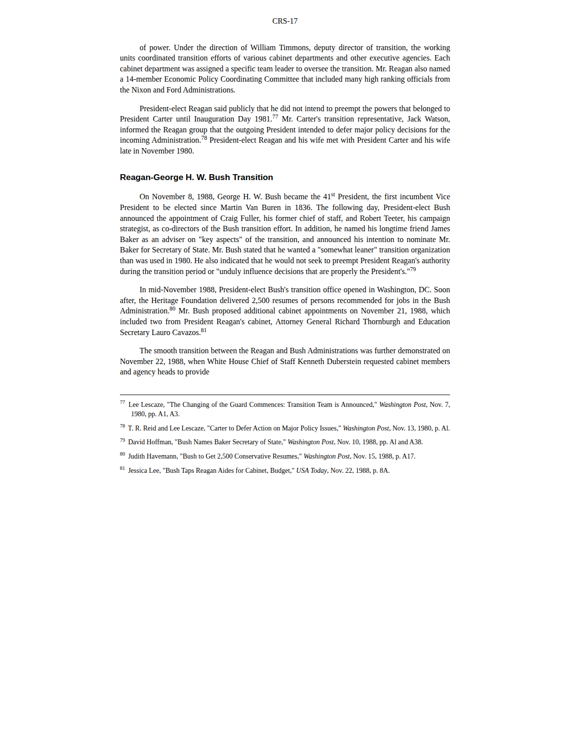CRS-17
of power. Under the direction of William Timmons, deputy director of transition, the working units coordinated transition efforts of various cabinet departments and other executive agencies. Each cabinet department was assigned a specific team leader to oversee the transition. Mr. Reagan also named a 14-member Economic Policy Coordinating Committee that included many high ranking officials from the Nixon and Ford Administrations.
President-elect Reagan said publicly that he did not intend to preempt the powers that belonged to President Carter until Inauguration Day 1981.77 Mr. Carter's transition representative, Jack Watson, informed the Reagan group that the outgoing President intended to defer major policy decisions for the incoming Administration.78 President-elect Reagan and his wife met with President Carter and his wife late in November 1980.
Reagan-George H. W. Bush Transition
On November 8, 1988, George H. W. Bush became the 41st President, the first incumbent Vice President to be elected since Martin Van Buren in 1836. The following day, President-elect Bush announced the appointment of Craig Fuller, his former chief of staff, and Robert Teeter, his campaign strategist, as co-directors of the Bush transition effort. In addition, he named his longtime friend James Baker as an adviser on "key aspects" of the transition, and announced his intention to nominate Mr. Baker for Secretary of State. Mr. Bush stated that he wanted a "somewhat leaner" transition organization than was used in 1980. He also indicated that he would not seek to preempt President Reagan's authority during the transition period or "unduly influence decisions that are properly the President's."79
In mid-November 1988, President-elect Bush's transition office opened in Washington, DC. Soon after, the Heritage Foundation delivered 2,500 resumes of persons recommended for jobs in the Bush Administration.80 Mr. Bush proposed additional cabinet appointments on November 21, 1988, which included two from President Reagan's cabinet, Attorney General Richard Thornburgh and Education Secretary Lauro Cavazos.81
The smooth transition between the Reagan and Bush Administrations was further demonstrated on November 22, 1988, when White House Chief of Staff Kenneth Duberstein requested cabinet members and agency heads to provide
77 Lee Lescaze, "The Changing of the Guard Commences: Transition Team is Announced," Washington Post, Nov. 7, 1980, pp. A1, A3.
78 T. R. Reid and Lee Lescaze, "Carter to Defer Action on Major Policy Issues," Washington Post, Nov. 13, 1980, p. Al.
79 David Hoffman, "Bush Names Baker Secretary of State," Washington Post, Nov. 10, 1988, pp. Al and A38.
80 Judith Havemann, "Bush to Get 2,500 Conservative Resumes," Washington Post, Nov. 15, 1988, p. A17.
81 Jessica Lee, "Bush Taps Reagan Aides for Cabinet, Budget," USA Today, Nov. 22, 1988, p. 8A.